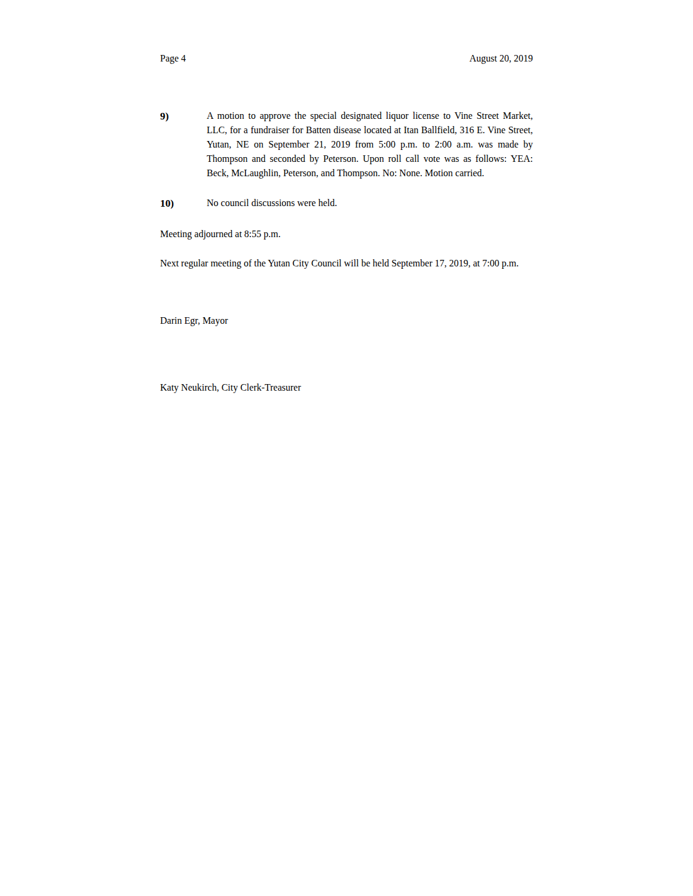Page 4 August 20, 2019
9)
A motion to approve the special designated liquor license to Vine Street Market, LLC, for a fundraiser for Batten disease located at Itan Ballfield, 316 E. Vine Street, Yutan, NE on September 21, 2019 from 5:00 p.m. to 2:00 a.m. was made by Thompson and seconded by Peterson. Upon roll call vote was as follows: YEA: Beck, McLaughlin, Peterson, and Thompson. No: None. Motion carried.
10)
No council discussions were held.
Meeting adjourned at 8:55 p.m.
Next regular meeting of the Yutan City Council will be held September 17, 2019, at 7:00 p.m.
Darin Egr, Mayor
Katy Neukirch, City Clerk-Treasurer